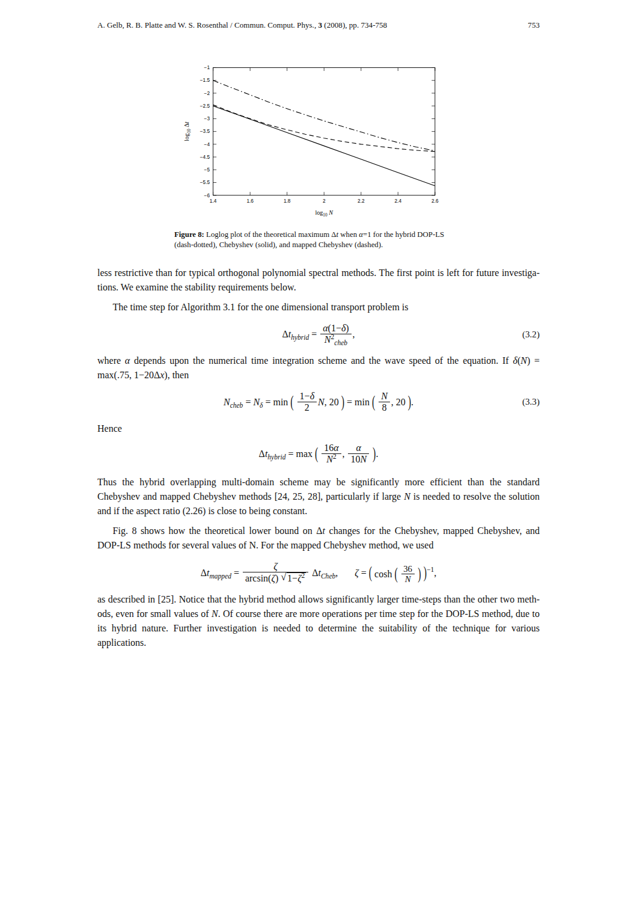A. Gelb, R. B. Platte and W. S. Rosenthal / Commun. Comput. Phys., 3 (2008), pp. 734-758 753
−1 −1.5 −2 −2.5 −3 −3.5 −4 −4.5 −5 −5.5 −6 1.4 1.6 1.8 2 2.2 2.4 2.6 log10 N log10 Δt
Figure 8: Loglog plot of the theoretical maximum Δt when α=1 for the hybrid DOP-LS (dash-dotted), Chebyshev (solid), and mapped Chebyshev (dashed).
less restrictive than for typical orthogonal polynomial spectral methods. The first point is left for future investigations. We examine the stability requirements below.
The time step for Algorithm 3.1 for the one dimensional transport problem is
Δthybrid = α(1−δ) N2cheb , (3.2)
where α depends upon the numerical time integration scheme and the wave speed of the equation. If δ(N) = max(.75, 1−20Δx), then
Ncheb = Nδ = min ( 1−δ 2 N, 20 ) = min ( N 8 , 20 ). (3.3)
Hence
Δthybrid = max ( 16α N2 , α 10N ).
Thus the hybrid overlapping multi-domain scheme may be significantly more efficient than the standard Chebyshev and mapped Chebyshev methods [24, 25, 28], particularly if large N is needed to resolve the solution and if the aspect ratio (2.26) is close to being constant.
Fig. 8 shows how the theoretical lower bound on Δt changes for the Chebyshev, mapped Chebyshev, and DOP-LS methods for several values of N. For the mapped Chebyshev method, we used
Δtmapped = ζ arcsin(ζ) 1−ζ2 ΔtCheb, ζ = ( cosh ( 36 N ) )−1,
as described in [25]. Notice that the hybrid method allows significantly larger time-steps than the other two methods, even for small values of N. Of course there are more operations per time step for the DOP-LS method, due to its hybrid nature. Further investigation is needed to determine the suitability of the technique for various applications.